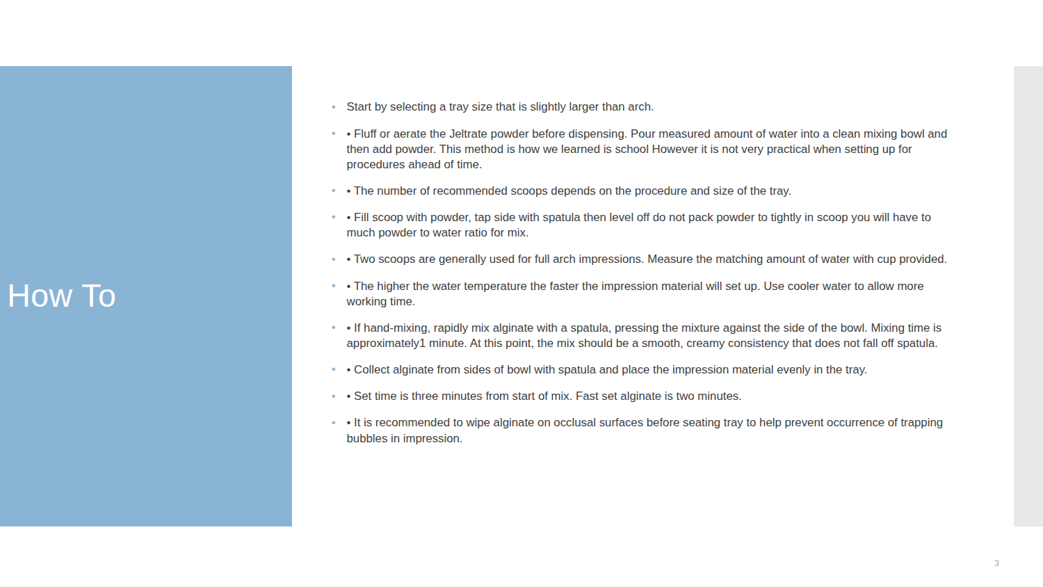How To
Start by selecting a tray size that is slightly larger than arch.
• Fluff or aerate the Jeltrate powder before dispensing. Pour measured amount of water into a clean mixing bowl and then add powder. This method is how we learned is school However it is not very practical when setting up for procedures ahead of time.
• The number of recommended scoops depends on the procedure and size of the tray.
• Fill scoop with powder, tap side with spatula then level off do not pack powder to tightly in scoop you will have to much powder to water ratio for mix.
• Two scoops are generally used for full arch impressions. Measure the matching amount of water with cup provided.
• The higher the water temperature the faster the impression material will set up. Use cooler water to allow more working time.
• If hand-mixing, rapidly mix alginate with a spatula, pressing the mixture against the side of the bowl. Mixing time is approximately1 minute. At this point, the mix should be a smooth, creamy consistency that does not fall off spatula.
• Collect alginate from sides of bowl with spatula and place the impression material evenly in the tray.
• Set time is three minutes from start of mix. Fast set alginate is two minutes.
• It is recommended to wipe alginate on occlusal surfaces before seating tray to help prevent occurrence of trapping bubbles in impression.
3